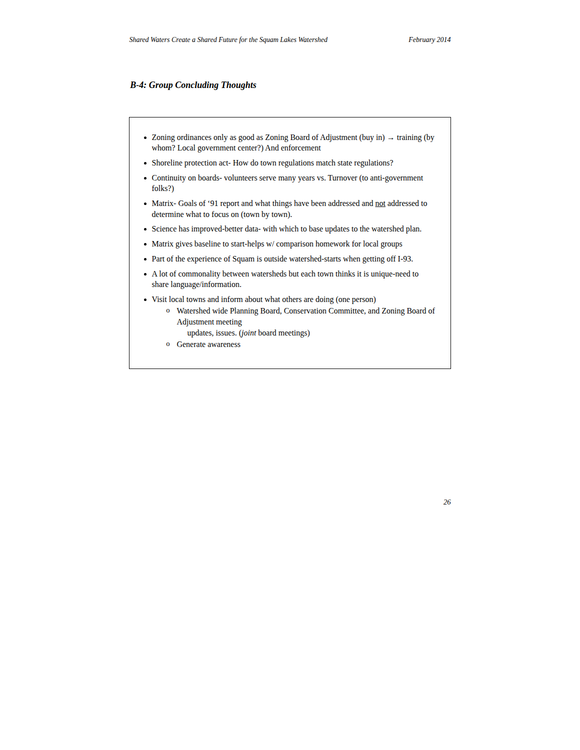Shared Waters Create a Shared Future for the Squam Lakes Watershed
February 2014
B-4: Group Concluding Thoughts
Zoning ordinances only as good as Zoning Board of Adjustment (buy in) → training (by whom? Local government center?) And enforcement
Shoreline protection act- How do town regulations match state regulations?
Continuity on boards- volunteers serve many years vs. Turnover (to anti-government folks?)
Matrix- Goals of ‘91 report and what things have been addressed and not addressed to determine what to focus on (town by town).
Science has improved-better data- with which to base updates to the watershed plan.
Matrix gives baseline to start-helps w/ comparison homework for local groups
Part of the experience of Squam is outside watershed-starts when getting off I-93.
A lot of commonality between watersheds but each town thinks it is unique-need to share language/information.
Visit local towns and inform about what others are doing (one person)
Watershed wide Planning Board, Conservation Committee, and Zoning Board of Adjustment meeting updates, issues. (joint board meetings)
Generate awareness
26